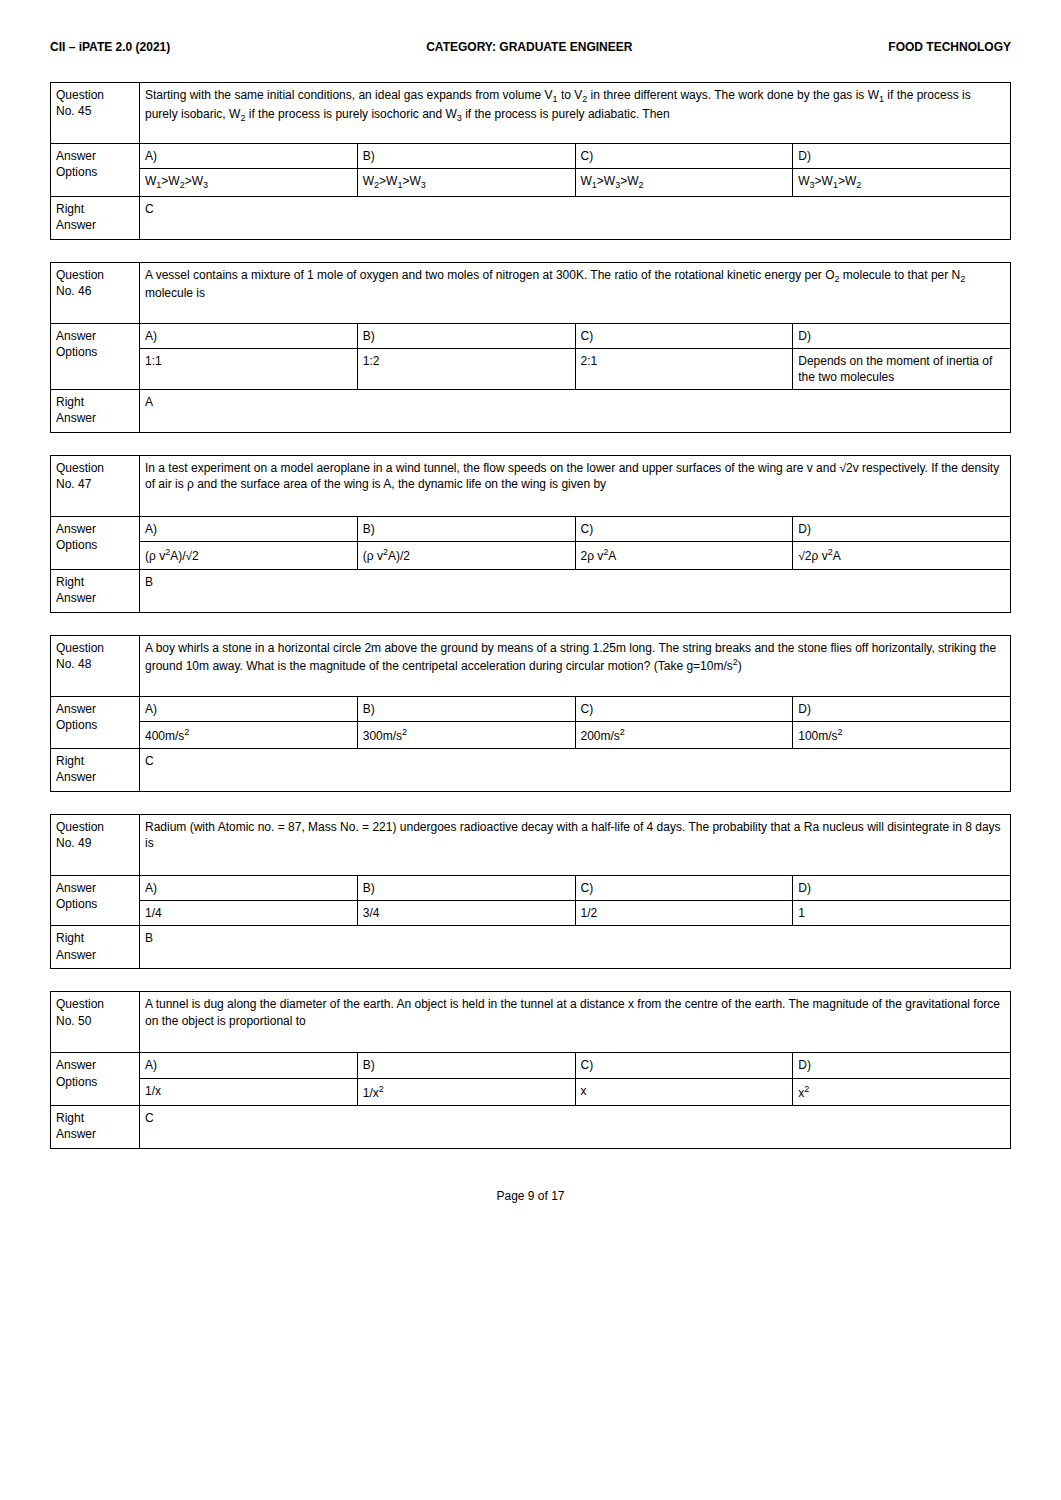CII – iPATE 2.0 (2021)
CATEGORY: GRADUATE ENGINEER
FOOD TECHNOLOGY
| Question No. 45 | Starting with the same initial conditions, an ideal gas expands from volume V 1 to V 2 in three different ways. The work done by the gas is W 1 if the process is purely isobaric, W 2 if the process is purely isochoric and W 3 if the process is purely adiabatic. Then |
| Answer Options | A) | B) | C) | D) |
| W 1 >W 2 >W 3 | W 2 >W 1 >W 3 | W 1 >W 3 >W 2 | W 3 >W 1 >W 2 |
| Right Answer | C |
| Question No. 46 | A vessel contains a mixture of 1 mole of oxygen and two moles of nitrogen at 300K. The ratio of the rotational kinetic energy per O 2 molecule to that per N 2 molecule is |
| Answer Options | A) | B) | C) | D) |
| 1:1 | 1:2 | 2:1 | Depends on the moment of inertia of the two molecules |
| Right Answer | A |
| Question No. 47 | In a test experiment on a model aeroplane in a wind tunnel, the flow speeds on the lower and upper surfaces of the wing are v and √2v respectively. If the density of air is ρ and the surface area of the wing is A, the dynamic life on the wing is given by |
| Answer Options | A) | B) | C) | D) |
| (ρ v 2 A)/√2 | (ρ v 2 A)/2 | 2ρ v 2 A | √2ρ v 2 A |
| Right Answer | B |
| Question No. 48 | A boy whirls a stone in a horizontal circle 2m above the ground by means of a string 1.25m long. The string breaks and the stone flies off horizontally, striking the ground 10m away. What is the magnitude of the centripetal acceleration during circular motion? (Take g=10m/s 2 ) |
| Answer Options | A) | B) | C) | D) |
| 400m/s 2 | 300m/s 2 | 200m/s 2 | 100m/s 2 |
| Right Answer | C |
| Question No. 49 | Radium (with Atomic no. = 87, Mass No. = 221) undergoes radioactive decay with a half-life of 4 days. The probability that a Ra nucleus will disintegrate in 8 days is |
| Answer Options | A) | B) | C) | D) |
| 1/4 | 3/4 | 1/2 | 1 |
| Right Answer | B |
| Question No. 50 | A tunnel is dug along the diameter of the earth. An object is held in the tunnel at a distance x from the centre of the earth. The magnitude of the gravitational force on the object is proportional to |
| Answer Options | A) | B) | C) | D) |
| 1/x | 1/x 2 | x | x 2 |
| Right Answer | C |
Page 9 of 17